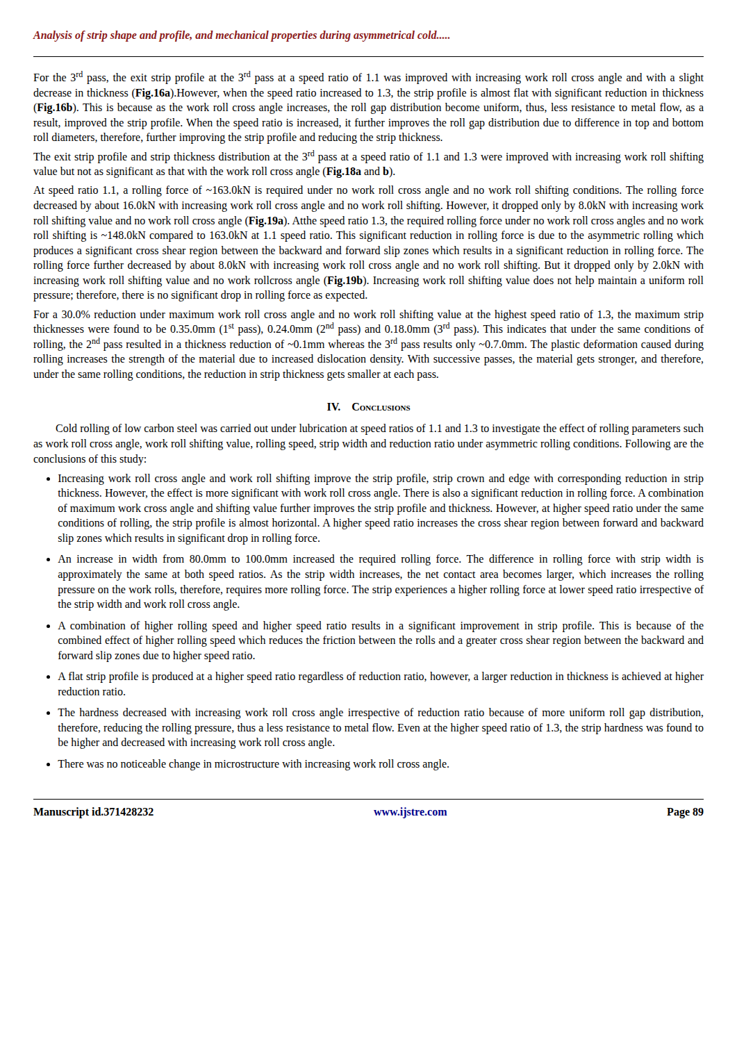Analysis of strip shape and profile, and mechanical properties during asymmetrical cold.....
For the 3rd pass, the exit strip profile at the 3rd pass at a speed ratio of 1.1 was improved with increasing work roll cross angle and with a slight decrease in thickness (Fig.16a).However, when the speed ratio increased to 1.3, the strip profile is almost flat with significant reduction in thickness (Fig.16b). This is because as the work roll cross angle increases, the roll gap distribution become uniform, thus, less resistance to metal flow, as a result, improved the strip profile. When the speed ratio is increased, it further improves the roll gap distribution due to difference in top and bottom roll diameters, therefore, further improving the strip profile and reducing the strip thickness.
The exit strip profile and strip thickness distribution at the 3rd pass at a speed ratio of 1.1 and 1.3 were improved with increasing work roll shifting value but not as significant as that with the work roll cross angle (Fig.18a and b).
At speed ratio 1.1, a rolling force of ~163.0kN is required under no work roll cross angle and no work roll shifting conditions. The rolling force decreased by about 16.0kN with increasing work roll cross angle and no work roll shifting. However, it dropped only by 8.0kN with increasing work roll shifting value and no work roll cross angle (Fig.19a). Atthe speed ratio 1.3, the required rolling force under no work roll cross angles and no work roll shifting is ~148.0kN compared to 163.0kN at 1.1 speed ratio. This significant reduction in rolling force is due to the asymmetric rolling which produces a significant cross shear region between the backward and forward slip zones which results in a significant reduction in rolling force. The rolling force further decreased by about 8.0kN with increasing work roll cross angle and no work roll shifting. But it dropped only by 2.0kN with increasing work roll shifting value and no work rollcross angle (Fig.19b). Increasing work roll shifting value does not help maintain a uniform roll pressure; therefore, there is no significant drop in rolling force as expected.
For a 30.0% reduction under maximum work roll cross angle and no work roll shifting value at the highest speed ratio of 1.3, the maximum strip thicknesses were found to be 0.35.0mm (1st pass), 0.24.0mm (2nd pass) and 0.18.0mm (3rd pass). This indicates that under the same conditions of rolling, the 2nd pass resulted in a thickness reduction of ~0.1mm whereas the 3rd pass results only ~0.7.0mm. The plastic deformation caused during rolling increases the strength of the material due to increased dislocation density. With successive passes, the material gets stronger, and therefore, under the same rolling conditions, the reduction in strip thickness gets smaller at each pass.
IV. Conclusions
Cold rolling of low carbon steel was carried out under lubrication at speed ratios of 1.1 and 1.3 to investigate the effect of rolling parameters such as work roll cross angle, work roll shifting value, rolling speed, strip width and reduction ratio under asymmetric rolling conditions. Following are the conclusions of this study:
Increasing work roll cross angle and work roll shifting improve the strip profile, strip crown and edge with corresponding reduction in strip thickness. However, the effect is more significant with work roll cross angle. There is also a significant reduction in rolling force. A combination of maximum work cross angle and shifting value further improves the strip profile and thickness. However, at higher speed ratio under the same conditions of rolling, the strip profile is almost horizontal. A higher speed ratio increases the cross shear region between forward and backward slip zones which results in significant drop in rolling force.
An increase in width from 80.0mm to 100.0mm increased the required rolling force. The difference in rolling force with strip width is approximately the same at both speed ratios. As the strip width increases, the net contact area becomes larger, which increases the rolling pressure on the work rolls, therefore, requires more rolling force. The strip experiences a higher rolling force at lower speed ratio irrespective of the strip width and work roll cross angle.
A combination of higher rolling speed and higher speed ratio results in a significant improvement in strip profile. This is because of the combined effect of higher rolling speed which reduces the friction between the rolls and a greater cross shear region between the backward and forward slip zones due to higher speed ratio.
A flat strip profile is produced at a higher speed ratio regardless of reduction ratio, however, a larger reduction in thickness is achieved at higher reduction ratio.
The hardness decreased with increasing work roll cross angle irrespective of reduction ratio because of more uniform roll gap distribution, therefore, reducing the rolling pressure, thus a less resistance to metal flow. Even at the higher speed ratio of 1.3, the strip hardness was found to be higher and decreased with increasing work roll cross angle.
There was no noticeable change in microstructure with increasing work roll cross angle.
Manuscript id.371428232 www.ijstre.com Page 89